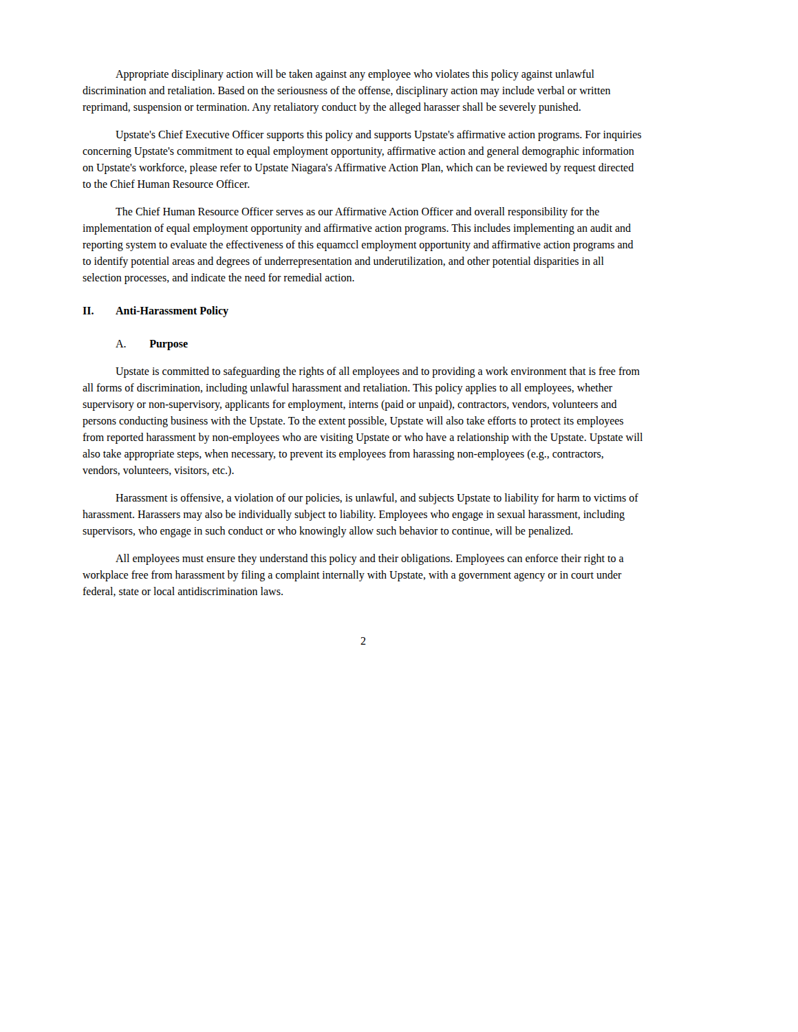Appropriate disciplinary action will be taken against any employee who violates this policy against unlawful discrimination and retaliation. Based on the seriousness of the offense, disciplinary action may include verbal or written reprimand, suspension or termination. Any retaliatory conduct by the alleged harasser shall be severely punished.
Upstate's Chief Executive Officer supports this policy and supports Upstate's affirmative action programs. For inquiries concerning Upstate's commitment to equal employment opportunity, affirmative action and general demographic information on Upstate's workforce, please refer to Upstate Niagara's Affirmative Action Plan, which can be reviewed by request directed to the Chief Human Resource Officer.
The Chief Human Resource Officer serves as our Affirmative Action Officer and overall responsibility for the implementation of equal employment opportunity and affirmative action programs. This includes implementing an audit and reporting system to evaluate the effectiveness of this equamccl employment opportunity and affirmative action programs and to identify potential areas and degrees of underrepresentation and underutilization, and other potential disparities in all selection processes, and indicate the need for remedial action.
II. Anti-Harassment Policy
A. Purpose
Upstate is committed to safeguarding the rights of all employees and to providing a work environment that is free from all forms of discrimination, including unlawful harassment and retaliation. This policy applies to all employees, whether supervisory or non-supervisory, applicants for employment, interns (paid or unpaid), contractors, vendors, volunteers and persons conducting business with the Upstate. To the extent possible, Upstate will also take efforts to protect its employees from reported harassment by non-employees who are visiting Upstate or who have a relationship with the Upstate. Upstate will also take appropriate steps, when necessary, to prevent its employees from harassing non-employees (e.g., contractors, vendors, volunteers, visitors, etc.).
Harassment is offensive, a violation of our policies, is unlawful, and subjects Upstate to liability for harm to victims of harassment. Harassers may also be individually subject to liability. Employees who engage in sexual harassment, including supervisors, who engage in such conduct or who knowingly allow such behavior to continue, will be penalized.
All employees must ensure they understand this policy and their obligations. Employees can enforce their right to a workplace free from harassment by filing a complaint internally with Upstate, with a government agency or in court under federal, state or local antidiscrimination laws.
2